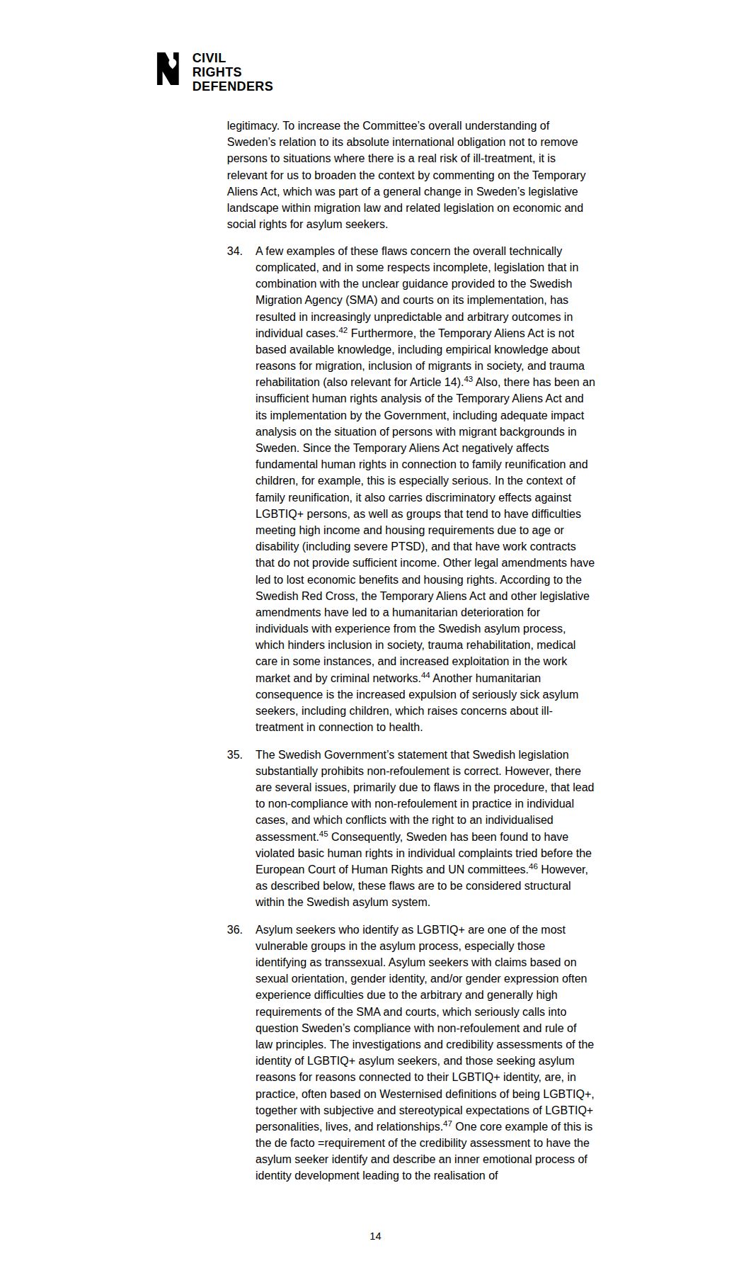Civil
Rights
Defenders
legitimacy. To increase the Committee’s overall understanding of Sweden’s relation to its absolute international obligation not to remove persons to situations where there is a real risk of ill-treatment, it is relevant for us to broaden the context by commenting on the Temporary Aliens Act, which was part of a general change in Sweden’s legislative landscape within migration law and related legislation on economic and social rights for asylum seekers.
A few examples of these flaws concern the overall technically complicated, and in some respects incomplete, legislation that in combination with the unclear guidance provided to the Swedish Migration Agency (SMA) and courts on its implementation, has resulted in increasingly unpredictable and arbitrary outcomes in individual cases.42 Furthermore, the Temporary Aliens Act is not based available knowledge, including empirical knowledge about reasons for migration, inclusion of migrants in society, and trauma rehabilitation (also relevant for Article 14).43 Also, there has been an insufficient human rights analysis of the Temporary Aliens Act and its implementation by the Government, including adequate impact analysis on the situation of persons with migrant backgrounds in Sweden. Since the Temporary Aliens Act negatively affects fundamental human rights in connection to family reunification and children, for example, this is especially serious. In the context of family reunification, it also carries discriminatory effects against LGBTIQ+ persons, as well as groups that tend to have difficulties meeting high income and housing requirements due to age or disability (including severe PTSD), and that have work contracts that do not provide sufficient income. Other legal amendments have led to lost economic benefits and housing rights. According to the Swedish Red Cross, the Temporary Aliens Act and other legislative amendments have led to a humanitarian deterioration for individuals with experience from the Swedish asylum process, which hinders inclusion in society, trauma rehabilitation, medical care in some instances, and increased exploitation in the work market and by criminal networks.44 Another humanitarian consequence is the increased expulsion of seriously sick asylum seekers, including children, which raises concerns about ill-treatment in connection to health.
The Swedish Government’s statement that Swedish legislation substantially prohibits non-refoulement is correct. However, there are several issues, primarily due to flaws in the procedure, that lead to non-compliance with non-refoulement in practice in individual cases, and which conflicts with the right to an individualised assessment.45 Consequently, Sweden has been found to have violated basic human rights in individual complaints tried before the European Court of Human Rights and UN committees.46 However, as described below, these flaws are to be considered structural within the Swedish asylum system.
Asylum seekers who identify as LGBTIQ+ are one of the most vulnerable groups in the asylum process, especially those identifying as transsexual. Asylum seekers with claims based on sexual orientation, gender identity, and/or gender expression often experience difficulties due to the arbitrary and generally high requirements of the SMA and courts, which seriously calls into question Sweden’s compliance with non-refoulement and rule of law principles. The investigations and credibility assessments of the identity of LGBTIQ+ asylum seekers, and those seeking asylum reasons for reasons connected to their LGBTIQ+ identity, are, in practice, often based on Westernised definitions of being LGBTIQ+, together with subjective and stereotypical expectations of LGBTIQ+ personalities, lives, and relationships.47 One core example of this is the de facto =requirement of the credibility assessment to have the asylum seeker identify and describe an inner emotional process of identity development leading to the realisation of
14